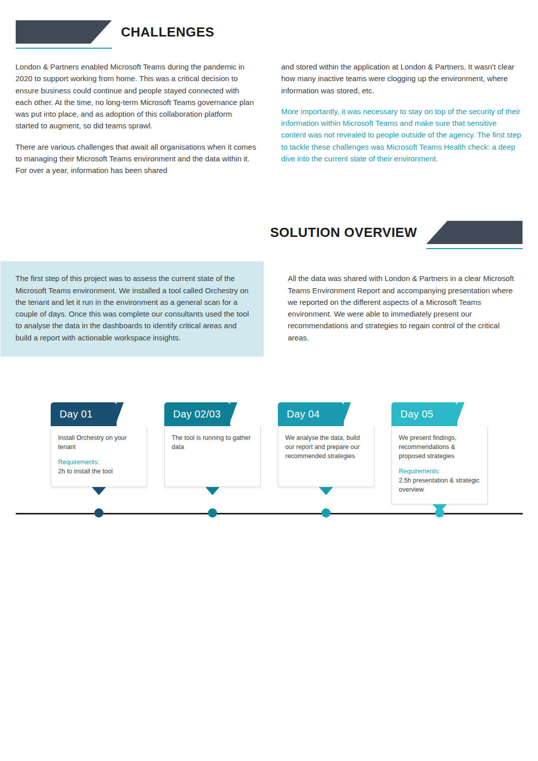CHALLENGES
London & Partners enabled Microsoft Teams during the pandemic in 2020 to support working from home. This was a critical decision to ensure business could continue and people stayed connected with each other. At the time, no long-term Microsoft Teams governance plan was put into place, and as adoption of this collaboration platform started to augment, so did teams sprawl.
There are various challenges that await all organisations when it comes to managing their Microsoft Teams environment and the data within it. For over a year, information has been shared
and stored within the application at London & Partners. It wasn't clear how many inactive teams were clogging up the environment, where information was stored, etc.
More importantly, it was necessary to stay on top of the security of their information within Microsoft Teams and make sure that sensitive content was not revealed to people outside of the agency. The first step to tackle these challenges was Microsoft Teams Health check: a deep dive into the current state of their environment.
SOLUTION OVERVIEW
The first step of this project was to assess the current state of the Microsoft Teams environment. We installed a tool called Orchestry on the tenant and let it run in the environment as a general scan for a couple of days. Once this was complete our consultants used the tool to analyse the data in the dashboards to identify critical areas and build a report with actionable workspace insights.
All the data was shared with London & Partners in a clear Microsoft Teams Environment Report and accompanying presentation where we reported on the different aspects of a Microsoft Teams environment. We were able to immediately present our recommendations and strategies to regain control of the critical areas.
Day 01
Install Orchestry on your tenant
Requirements:
2h to install the tool
Day 02/03
The tool is running to gather data
Day 04
We analyse the data, build our report and prepare our recommended strategies
Day 05
We present findings, recommendations & proposed strategies
Requirements:
2.5h presentation & strategic overview